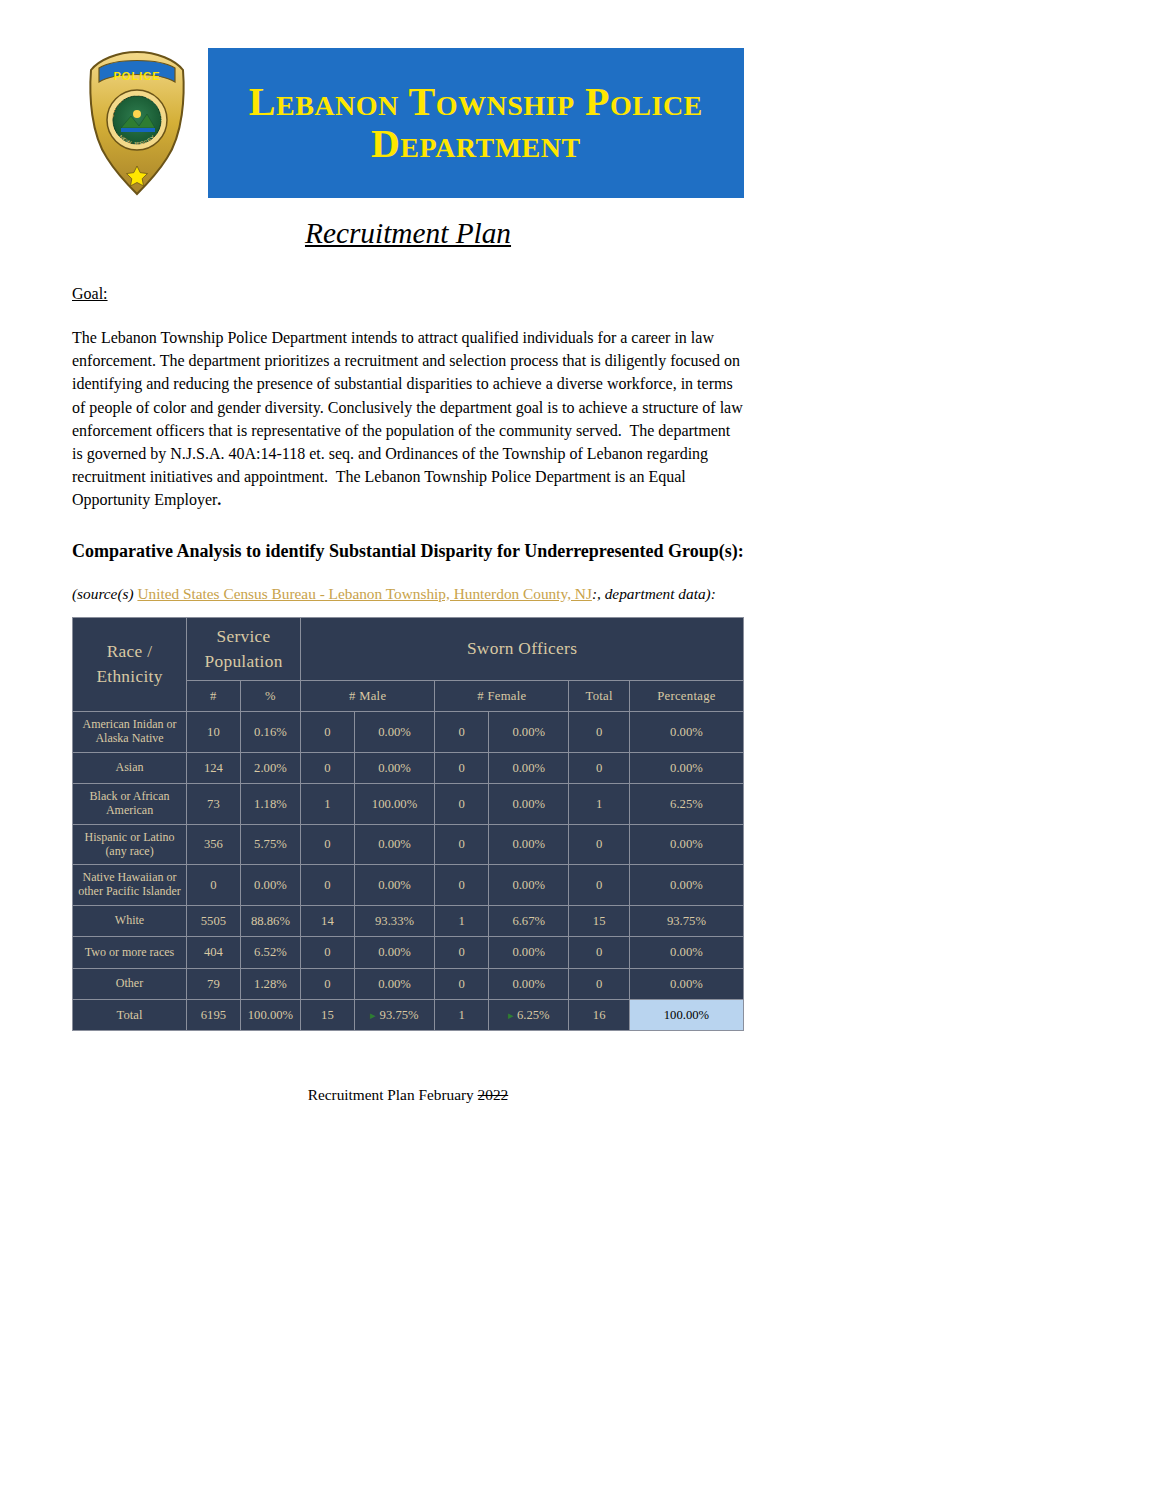POLICE TOWNSHIP OF LEBANON NEW JERSEY
Lebanon Township Police Department
Recruitment Plan
Goal:
The Lebanon Township Police Department intends to attract qualified individuals for a career in law enforcement. The department prioritizes a recruitment and selection process that is diligently focused on identifying and reducing the presence of substantial disparities to achieve a diverse workforce, in terms of people of color and gender diversity. Conclusively the department goal is to achieve a structure of law enforcement officers that is representative of the population of the community served. The department is governed by N.J.S.A. 40A:14-118 et. seq. and Ordinances of the Township of Lebanon regarding recruitment initiatives and appointment. The Lebanon Township Police Department is an Equal Opportunity Employer.
Comparative Analysis to identify Substantial Disparity for Underrepresented Group(s):
(source(s) United States Census Bureau - Lebanon Township, Hunterdon County, NJ:, department data):
| Race / Ethnicity | Service Population | Sworn Officers |
| --- | --- | --- |
| # | % | # Male | # Female | Total | Percentage |
| American Inidan or Alaska Native | 10 | 0.16% | 0 | 0.00% | 0 | 0.00% | 0 | 0.00% |
| Asian | 124 | 2.00% | 0 | 0.00% | 0 | 0.00% | 0 | 0.00% |
| Black or African American | 73 | 1.18% | 1 | 100.00% | 0 | 0.00% | 1 | 6.25% |
| Hispanic or Latino (any race) | 356 | 5.75% | 0 | 0.00% | 0 | 0.00% | 0 | 0.00% |
| Native Hawaiian or other Pacific Islander | 0 | 0.00% | 0 | 0.00% | 0 | 0.00% | 0 | 0.00% |
| White | 5505 | 88.86% | 14 | 93.33% | 1 | 6.67% | 15 | 93.75% |
| Two or more races | 404 | 6.52% | 0 | 0.00% | 0 | 0.00% | 0 | 0.00% |
| Other | 79 | 1.28% | 0 | 0.00% | 0 | 0.00% | 0 | 0.00% |
| Total | 6195 | 100.00% | 15 | ▸ 93.75% | 1 | ▸ 6.25% | 16 | 100.00% |
Recruitment Plan February 2022